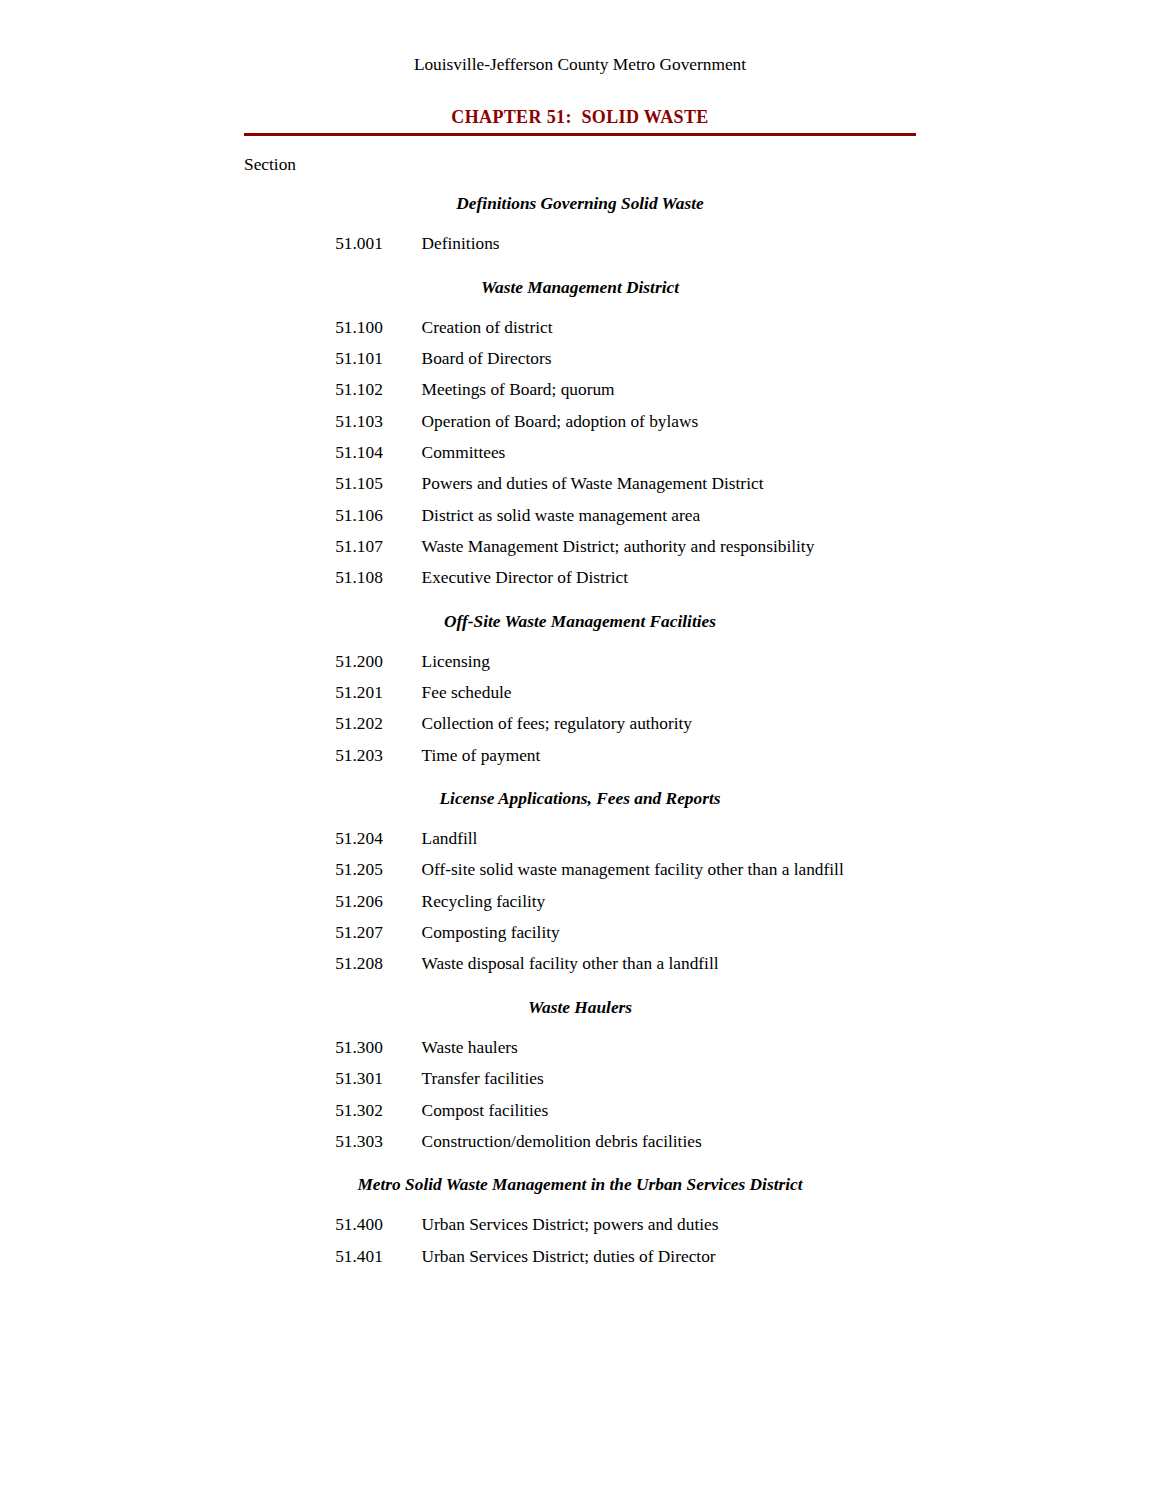Louisville-Jefferson County Metro Government
CHAPTER 51: SOLID WASTE
Section
Definitions Governing Solid Waste
| 51.001 | Definitions |
Waste Management District
| 51.100 | Creation of district |
| 51.101 | Board of Directors |
| 51.102 | Meetings of Board; quorum |
| 51.103 | Operation of Board; adoption of bylaws |
| 51.104 | Committees |
| 51.105 | Powers and duties of Waste Management District |
| 51.106 | District as solid waste management area |
| 51.107 | Waste Management District; authority and responsibility |
| 51.108 | Executive Director of District |
Off-Site Waste Management Facilities
| 51.200 | Licensing |
| 51.201 | Fee schedule |
| 51.202 | Collection of fees; regulatory authority |
| 51.203 | Time of payment |
License Applications, Fees and Reports
| 51.204 | Landfill |
| 51.205 | Off-site solid waste management facility other than a landfill |
| 51.206 | Recycling facility |
| 51.207 | Composting facility |
| 51.208 | Waste disposal facility other than a landfill |
Waste Haulers
| 51.300 | Waste haulers |
| 51.301 | Transfer facilities |
| 51.302 | Compost facilities |
| 51.303 | Construction/demolition debris facilities |
Metro Solid Waste Management in the Urban Services District
| 51.400 | Urban Services District; powers and duties |
| 51.401 | Urban Services District; duties of Director |